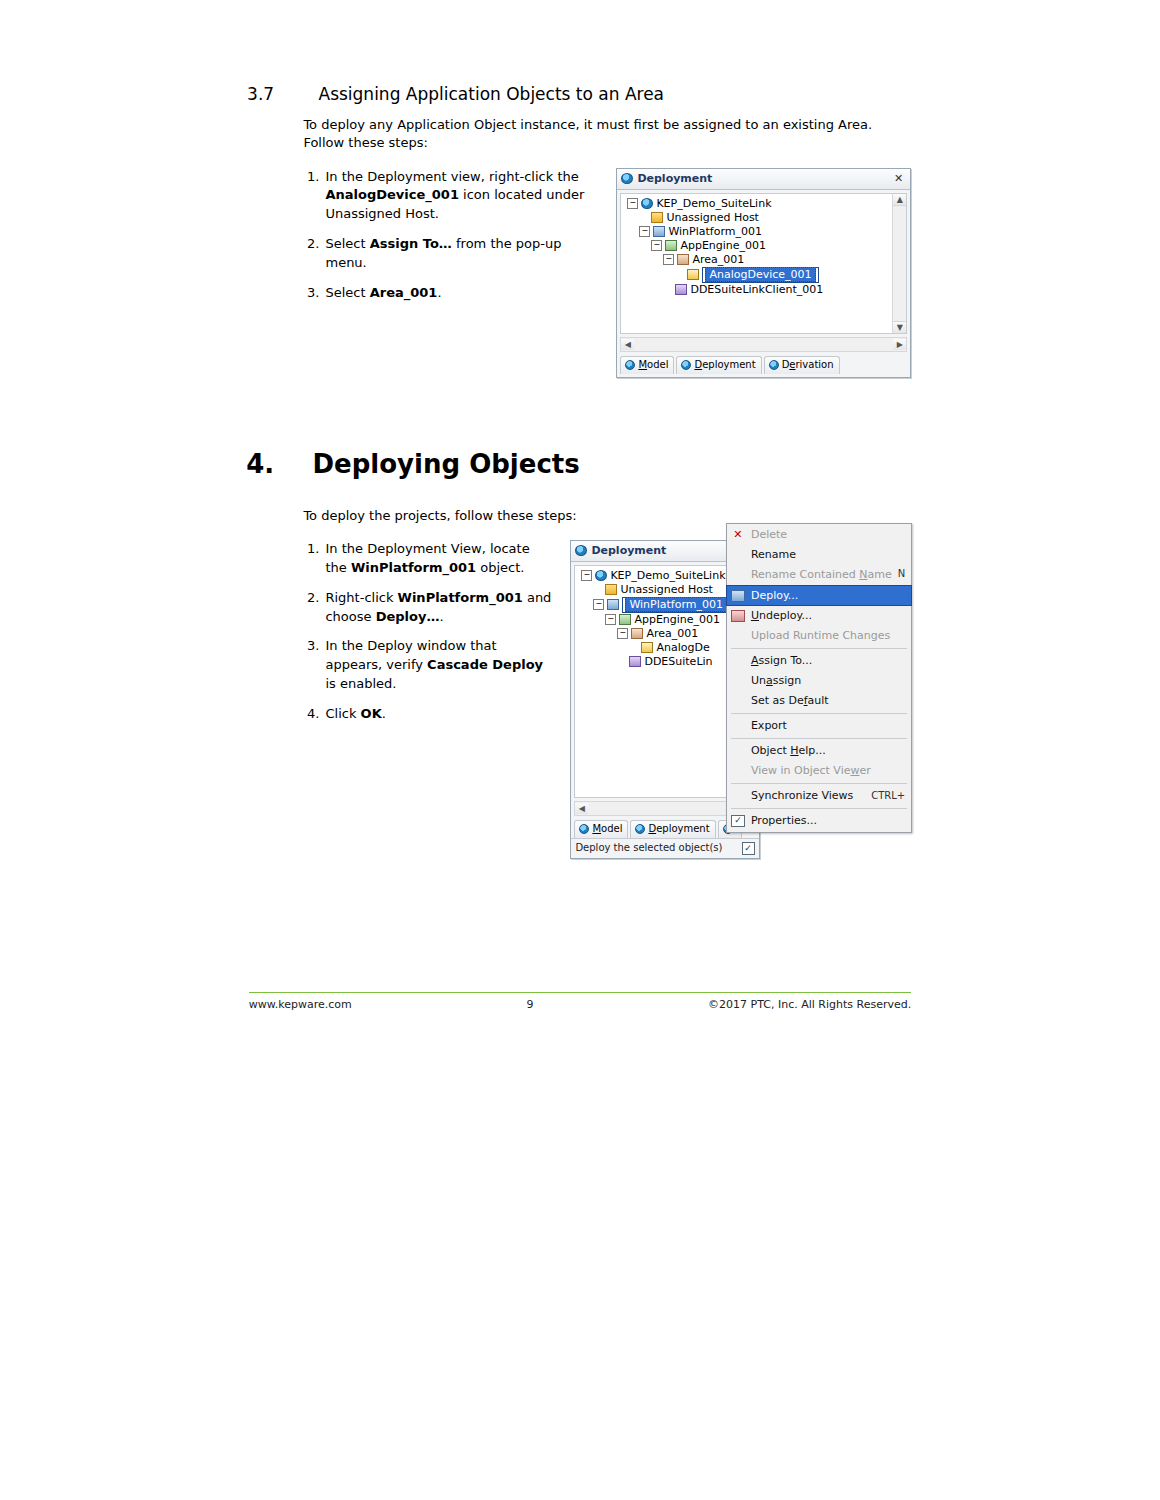3.7 Assigning Application Objects to an Area
To deploy any Application Object instance, it must first be assigned to an existing Area. Follow these steps:
In the Deployment view, right-click the AnalogDevice_001 icon located under Unassigned Host.
Select Assign To… from the pop-up menu.
Select Area_001.
Deployment
✕
− KEP_Demo_SuiteLink
Unassigned Host
− WinPlatform_001
− AppEngine_001
− Area_001
AnalogDevice_001
DDESuiteLinkClient_001
▲
▼
◀
▶
Model
Deployment
Derivation
4. Deploying Objects
To deploy the projects, follow these steps:
In the Deployment View, locate the WinPlatform_001 object.
Right-click WinPlatform_001 and choose Deploy….
In the Deploy window that appears, verify Cascade Deploy is enabled.
Click OK.
Deployment
− KEP_Demo_SuiteLink
Unassigned Host
− WinPlatform_001
− AppEngine_001
− Area_001
AnalogDe
DDESuiteLin
◀
▶
Model
Deployment
Deploy the selected object(s) ✓
✕Delete
Rename
Rename Contained Name N
Deploy...
Undeploy...
Upload Runtime Changes
Assign To...
Unassign
Set as Default
Export
Object Help...
View in Object Viewer
Synchronize Views CTRL+
✓Properties...
www.kepware.com
9
©2017 PTC, Inc. All Rights Reserved.